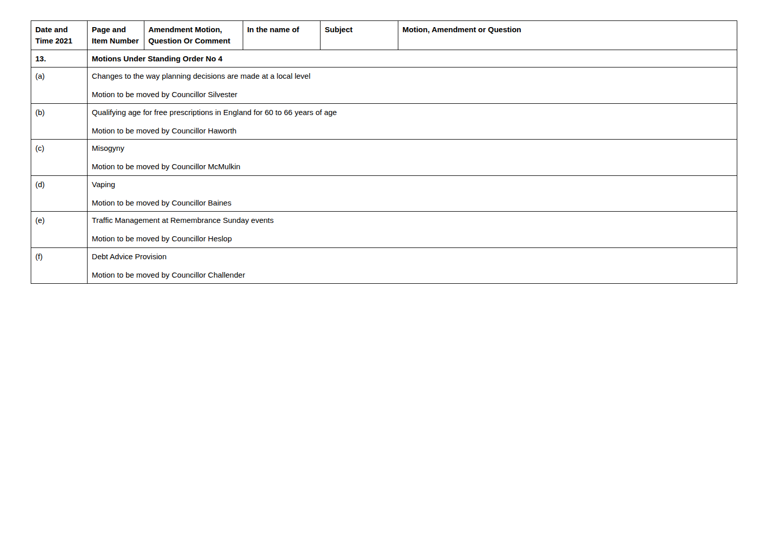| Date and Time 2021 | Page and Item Number | Amendment Motion, Question Or Comment | In the name of | Subject | Motion, Amendment or Question |
| --- | --- | --- | --- | --- | --- |
| 13. | Motions Under Standing Order No 4 |
| (a) | Changes to the way planning decisions are made at a local level Motion to be moved by Councillor Silvester |
| (b) | Qualifying age for free prescriptions in England for 60 to 66 years of age Motion to be moved by Councillor Haworth |
| (c) | Misogyny Motion to be moved by Councillor McMulkin |
| (d) | Vaping Motion to be moved by Councillor Baines |
| (e) | Traffic Management at Remembrance Sunday events Motion to be moved by Councillor Heslop |
| (f) | Debt Advice Provision Motion to be moved by Councillor Challender |